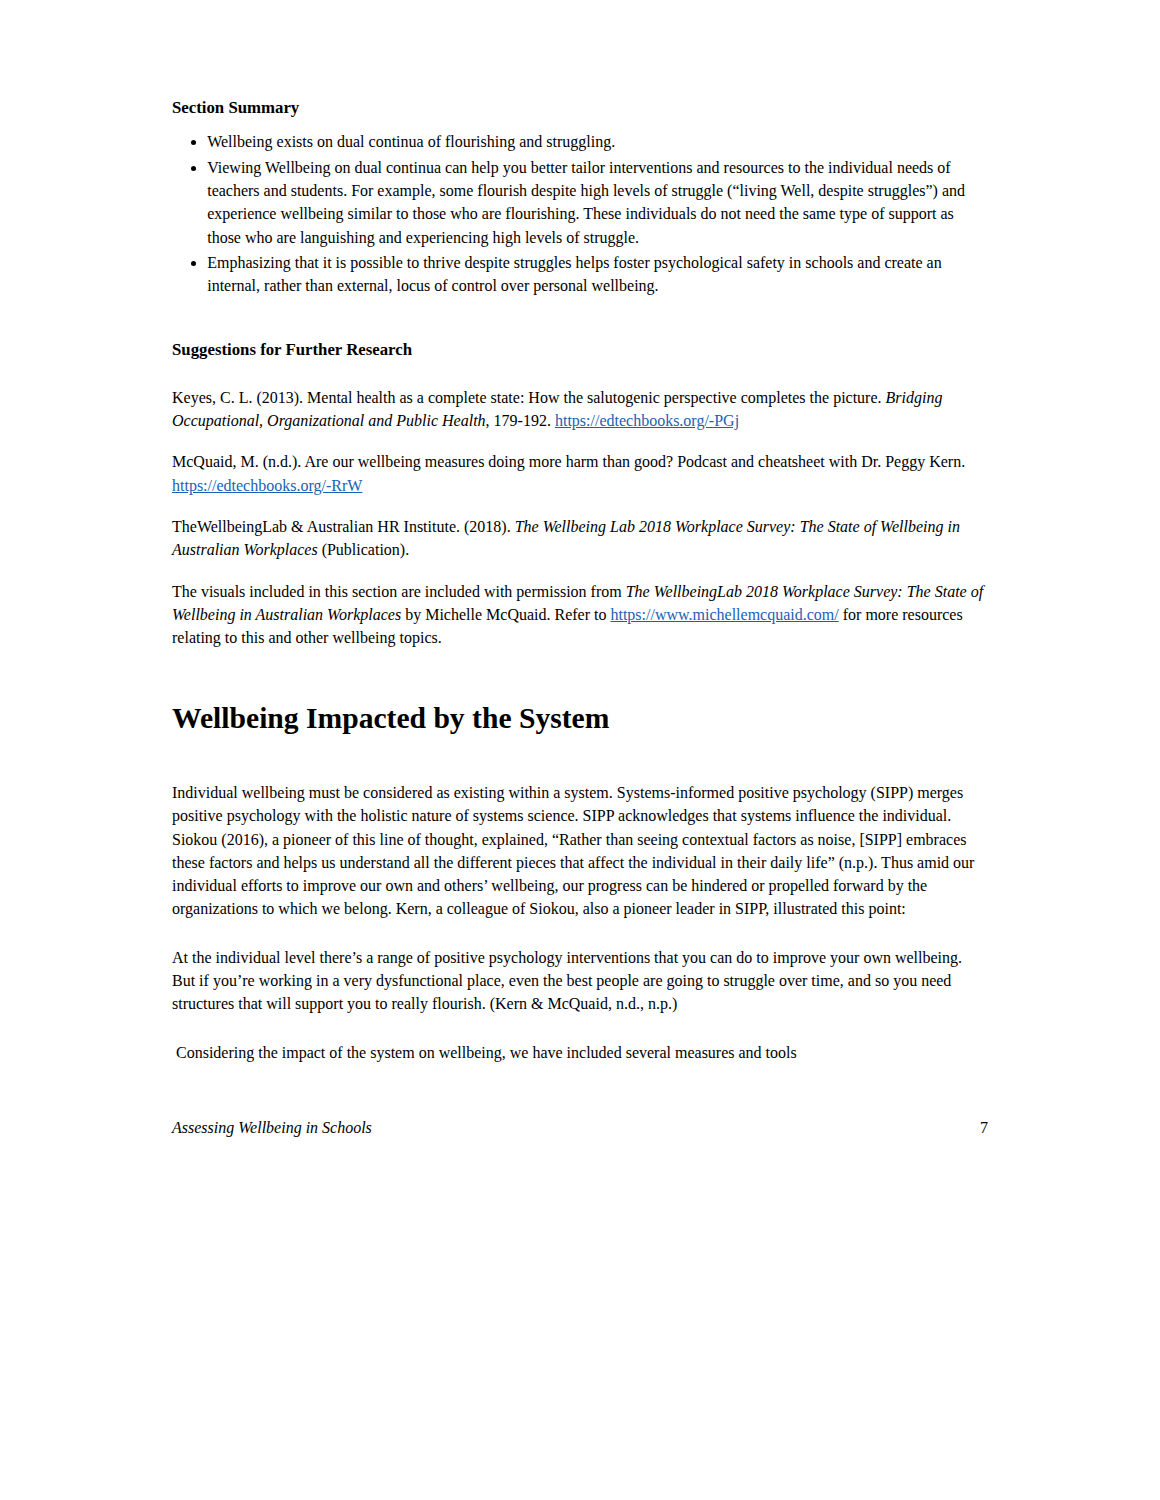Section Summary
Wellbeing exists on dual continua of flourishing and struggling.
Viewing Wellbeing on dual continua can help you better tailor interventions and resources to the individual needs of teachers and students. For example, some flourish despite high levels of struggle (“living Well, despite struggles”) and experience wellbeing similar to those who are flourishing. These individuals do not need the same type of support as those who are languishing and experiencing high levels of struggle.
Emphasizing that it is possible to thrive despite struggles helps foster psychological safety in schools and create an internal, rather than external, locus of control over personal wellbeing.
Suggestions for Further Research
Keyes, C. L. (2013). Mental health as a complete state: How the salutogenic perspective completes the picture. Bridging Occupational, Organizational and Public Health, 179-192. https://edtechbooks.org/-PGj
McQuaid, M. (n.d.). Are our wellbeing measures doing more harm than good? Podcast and cheatsheet with Dr. Peggy Kern. https://edtechbooks.org/-RrW
TheWellbeingLab & Australian HR Institute. (2018). The Wellbeing Lab 2018 Workplace Survey: The State of Wellbeing in Australian Workplaces (Publication).
The visuals included in this section are included with permission from The WellbeingLab 2018 Workplace Survey: The State of Wellbeing in Australian Workplaces by Michelle McQuaid. Refer to https://www.michellemcquaid.com/ for more resources relating to this and other wellbeing topics.
Wellbeing Impacted by the System
Individual wellbeing must be considered as existing within a system. Systems-informed positive psychology (SIPP) merges positive psychology with the holistic nature of systems science. SIPP acknowledges that systems influence the individual. Siokou (2016), a pioneer of this line of thought, explained, “Rather than seeing contextual factors as noise, [SIPP] embraces these factors and helps us understand all the different pieces that affect the individual in their daily life” (n.p.). Thus amid our individual efforts to improve our own and others’ wellbeing, our progress can be hindered or propelled forward by the organizations to which we belong. Kern, a colleague of Siokou, also a pioneer leader in SIPP, illustrated this point:
At the individual level there’s a range of positive psychology interventions that you can do to improve your own wellbeing. But if you’re working in a very dysfunctional place, even the best people are going to struggle over time, and so you need structures that will support you to really flourish. (Kern & McQuaid, n.d., n.p.)
Considering the impact of the system on wellbeing, we have included several measures and tools
Assessing Wellbeing in Schools 7